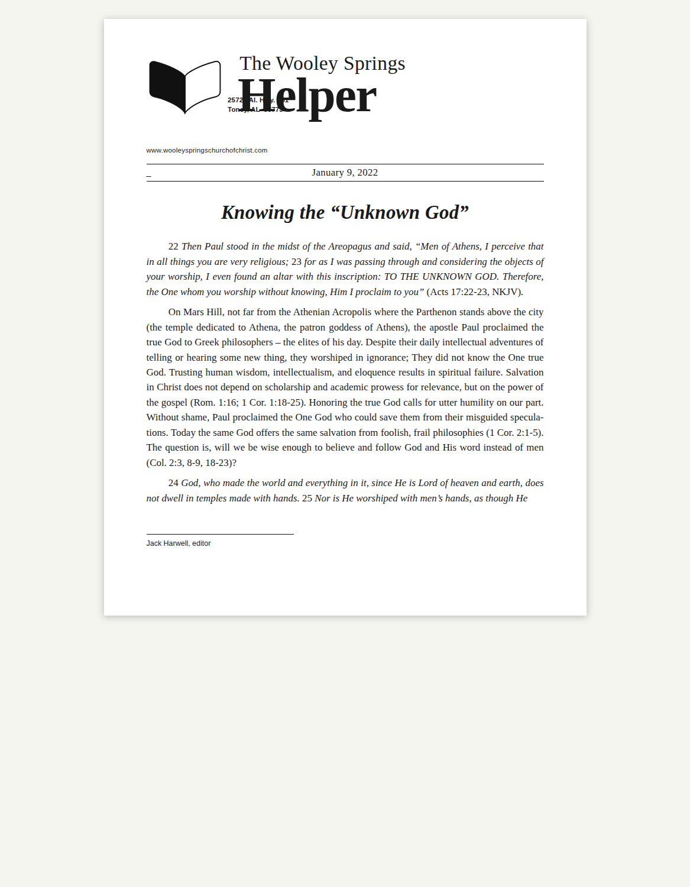The Wooley Springs
Helper
25727 Al. Hwy. 251
Toney, AL 35773
www.wooleyspringschurchofchrist.com
_ January 9, 2022
Knowing the “Unknown God”
22 Then Paul stood in the midst of the Areopagus and said, “Men of Athens, I perceive that in all things you are very religious; 23 for as I was passing through and considering the objects of your worship, I even found an altar with this inscription: TO THE UNKNOWN GOD. Therefore, the One whom you worship without knowing, Him I proclaim to you” (Acts 17:22-23, NKJV).
On Mars Hill, not far from the Athenian Acropolis where the Parthenon stands above the city (the temple dedicated to Athena, the patron goddess of Athens), the apostle Paul proclaimed the true God to Greek philosophers – the elites of his day. Despite their daily intellectual adventures of telling or hearing some new thing, they worshiped in ignorance; They did not know the One true God. Trusting human wisdom, intellectualism, and eloquence results in spiritual failure. Salvation in Christ does not depend on scholarship and academic prowess for relevance, but on the power of the gospel (Rom. 1:16; 1 Cor. 1:18-25). Honoring the true God calls for utter humility on our part. Without shame, Paul proclaimed the One God who could save them from their misguided speculations. Today the same God offers the same salvation from foolish, frail philosophies (1 Cor. 2:1-5). The question is, will we be wise enough to believe and follow God and His word instead of men (Col. 2:3, 8-9, 18-23)?
24 God, who made the world and everything in it, since He is Lord of heaven and earth, does not dwell in temples made with hands. 25 Nor is He worshiped with men’s hands, as though He
Jack Harwell, editor